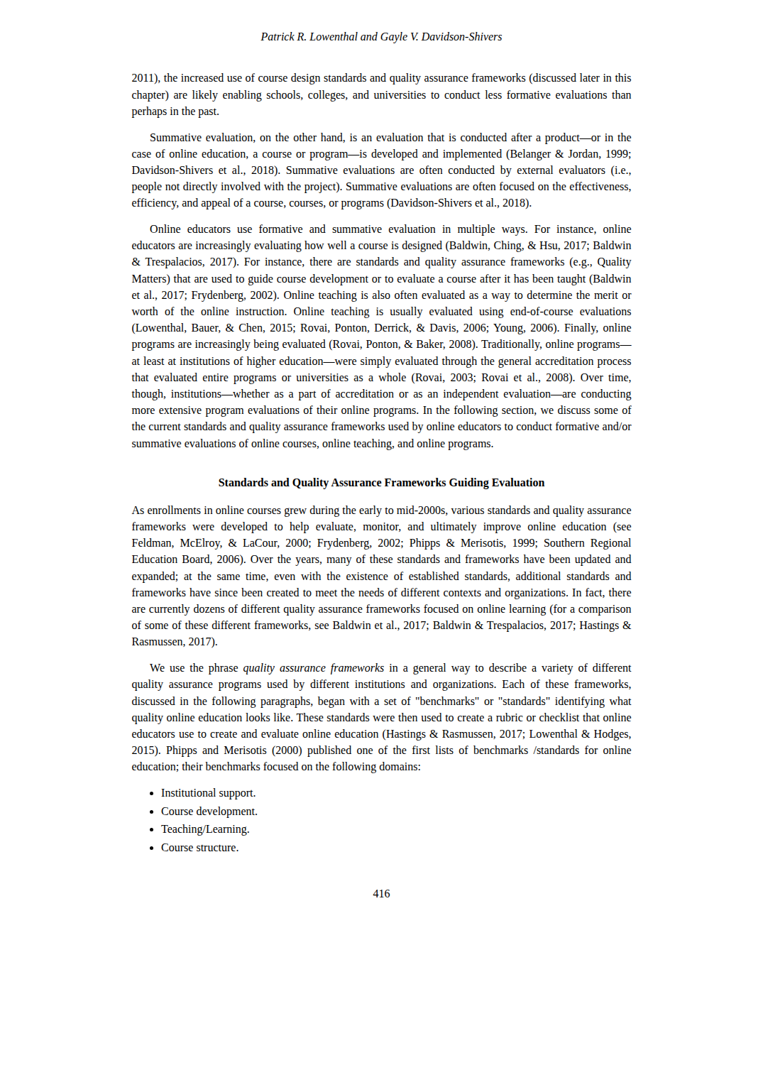Patrick R. Lowenthal and Gayle V. Davidson-Shivers
2011), the increased use of course design standards and quality assurance frameworks (discussed later in this chapter) are likely enabling schools, colleges, and universities to conduct less formative evaluations than perhaps in the past.
Summative evaluation, on the other hand, is an evaluation that is conducted after a product—or in the case of online education, a course or program—is developed and implemented (Belanger & Jordan, 1999; Davidson-Shivers et al., 2018). Summative evaluations are often conducted by external evaluators (i.e., people not directly involved with the project). Summative evaluations are often focused on the effectiveness, efficiency, and appeal of a course, courses, or programs (Davidson-Shivers et al., 2018).
Online educators use formative and summative evaluation in multiple ways. For instance, online educators are increasingly evaluating how well a course is designed (Baldwin, Ching, & Hsu, 2017; Baldwin & Trespalacios, 2017). For instance, there are standards and quality assurance frameworks (e.g., Quality Matters) that are used to guide course development or to evaluate a course after it has been taught (Baldwin et al., 2017; Frydenberg, 2002). Online teaching is also often evaluated as a way to determine the merit or worth of the online instruction. Online teaching is usually evaluated using end-of-course evaluations (Lowenthal, Bauer, & Chen, 2015; Rovai, Ponton, Derrick, & Davis, 2006; Young, 2006). Finally, online programs are increasingly being evaluated (Rovai, Ponton, & Baker, 2008). Traditionally, online programs—at least at institutions of higher education—were simply evaluated through the general accreditation process that evaluated entire programs or universities as a whole (Rovai, 2003; Rovai et al., 2008). Over time, though, institutions—whether as a part of accreditation or as an independent evaluation—are conducting more extensive program evaluations of their online programs. In the following section, we discuss some of the current standards and quality assurance frameworks used by online educators to conduct formative and/or summative evaluations of online courses, online teaching, and online programs.
Standards and Quality Assurance Frameworks Guiding Evaluation
As enrollments in online courses grew during the early to mid-2000s, various standards and quality assurance frameworks were developed to help evaluate, monitor, and ultimately improve online education (see Feldman, McElroy, & LaCour, 2000; Frydenberg, 2002; Phipps & Merisotis, 1999; Southern Regional Education Board, 2006). Over the years, many of these standards and frameworks have been updated and expanded; at the same time, even with the existence of established standards, additional standards and frameworks have since been created to meet the needs of different contexts and organizations. In fact, there are currently dozens of different quality assurance frameworks focused on online learning (for a comparison of some of these different frameworks, see Baldwin et al., 2017; Baldwin & Trespalacios, 2017; Hastings & Rasmussen, 2017).
We use the phrase quality assurance frameworks in a general way to describe a variety of different quality assurance programs used by different institutions and organizations. Each of these frameworks, discussed in the following paragraphs, began with a set of "benchmarks" or "standards" identifying what quality online education looks like. These standards were then used to create a rubric or checklist that online educators use to create and evaluate online education (Hastings & Rasmussen, 2017; Lowenthal & Hodges, 2015). Phipps and Merisotis (2000) published one of the first lists of benchmarks /standards for online education; their benchmarks focused on the following domains:
Institutional support.
Course development.
Teaching/Learning.
Course structure.
416